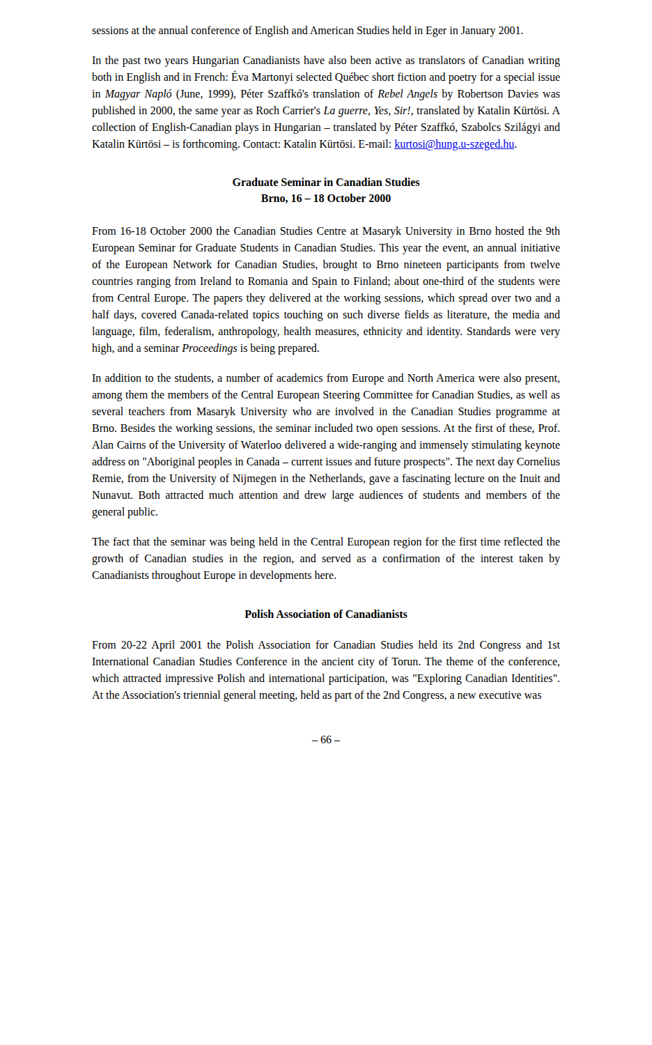sessions at the annual conference of English and American Studies held in Eger in January 2001.
In the past two years Hungarian Canadianists have also been active as translators of Canadian writing both in English and in French: Éva Martonyi selected Québec short fiction and poetry for a special issue in Magyar Napló (June, 1999), Péter Szaffkó's translation of Rebel Angels by Robertson Davies was published in 2000, the same year as Roch Carrier's La guerre, Yes, Sir!, translated by Katalin Kürtösi. A collection of English-Canadian plays in Hungarian – translated by Péter Szaffkó, Szabolcs Szilágyi and Katalin Kürtösi – is forthcoming. Contact: Katalin Kürtösi. E-mail: kurtosi@hung.u-szeged.hu.
Graduate Seminar in Canadian Studies
Brno, 16 – 18 October 2000
From 16-18 October 2000 the Canadian Studies Centre at Masaryk University in Brno hosted the 9th European Seminar for Graduate Students in Canadian Studies. This year the event, an annual initiative of the European Network for Canadian Studies, brought to Brno nineteen participants from twelve countries ranging from Ireland to Romania and Spain to Finland; about one-third of the students were from Central Europe. The papers they delivered at the working sessions, which spread over two and a half days, covered Canada-related topics touching on such diverse fields as literature, the media and language, film, federalism, anthropology, health measures, ethnicity and identity. Standards were very high, and a seminar Proceedings is being prepared.
In addition to the students, a number of academics from Europe and North America were also present, among them the members of the Central European Steering Committee for Canadian Studies, as well as several teachers from Masaryk University who are involved in the Canadian Studies programme at Brno. Besides the working sessions, the seminar included two open sessions. At the first of these, Prof. Alan Cairns of the University of Waterloo delivered a wide-ranging and immensely stimulating keynote address on "Aboriginal peoples in Canada – current issues and future prospects". The next day Cornelius Remie, from the University of Nijmegen in the Netherlands, gave a fascinating lecture on the Inuit and Nunavut. Both attracted much attention and drew large audiences of students and members of the general public.
The fact that the seminar was being held in the Central European region for the first time reflected the growth of Canadian studies in the region, and served as a confirmation of the interest taken by Canadianists throughout Europe in developments here.
Polish Association of Canadianists
From 20-22 April 2001 the Polish Association for Canadian Studies held its 2nd Congress and 1st International Canadian Studies Conference in the ancient city of Torun. The theme of the conference, which attracted impressive Polish and international participation, was "Exploring Canadian Identities". At the Association's triennial general meeting, held as part of the 2nd Congress, a new executive was
– 66 –